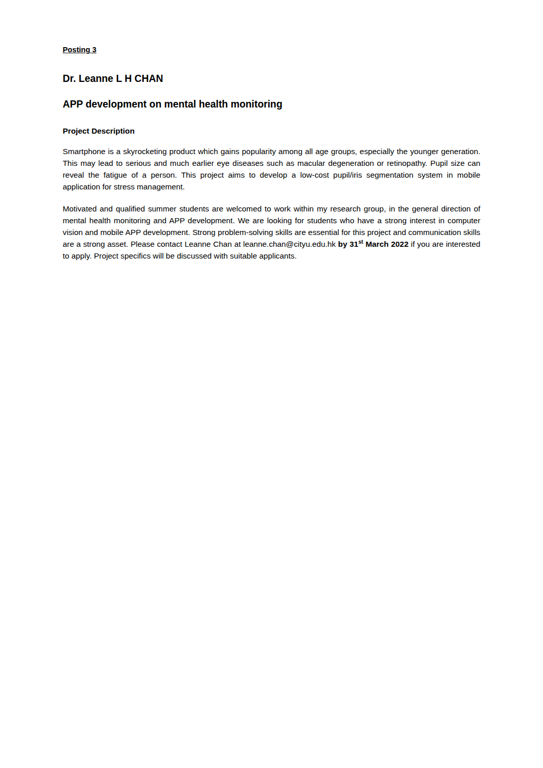Posting 3
Dr. Leanne L H CHAN
APP development on mental health monitoring
Project Description
Smartphone is a skyrocketing product which gains popularity among all age groups, especially the younger generation. This may lead to serious and much earlier eye diseases such as macular degeneration or retinopathy. Pupil size can reveal the fatigue of a person. This project aims to develop a low-cost pupil/iris segmentation system in mobile application for stress management.
Motivated and qualified summer students are welcomed to work within my research group, in the general direction of mental health monitoring and APP development. We are looking for students who have a strong interest in computer vision and mobile APP development. Strong problem-solving skills are essential for this project and communication skills are a strong asset. Please contact Leanne Chan at leanne.chan@cityu.edu.hk by 31st March 2022 if you are interested to apply. Project specifics will be discussed with suitable applicants.